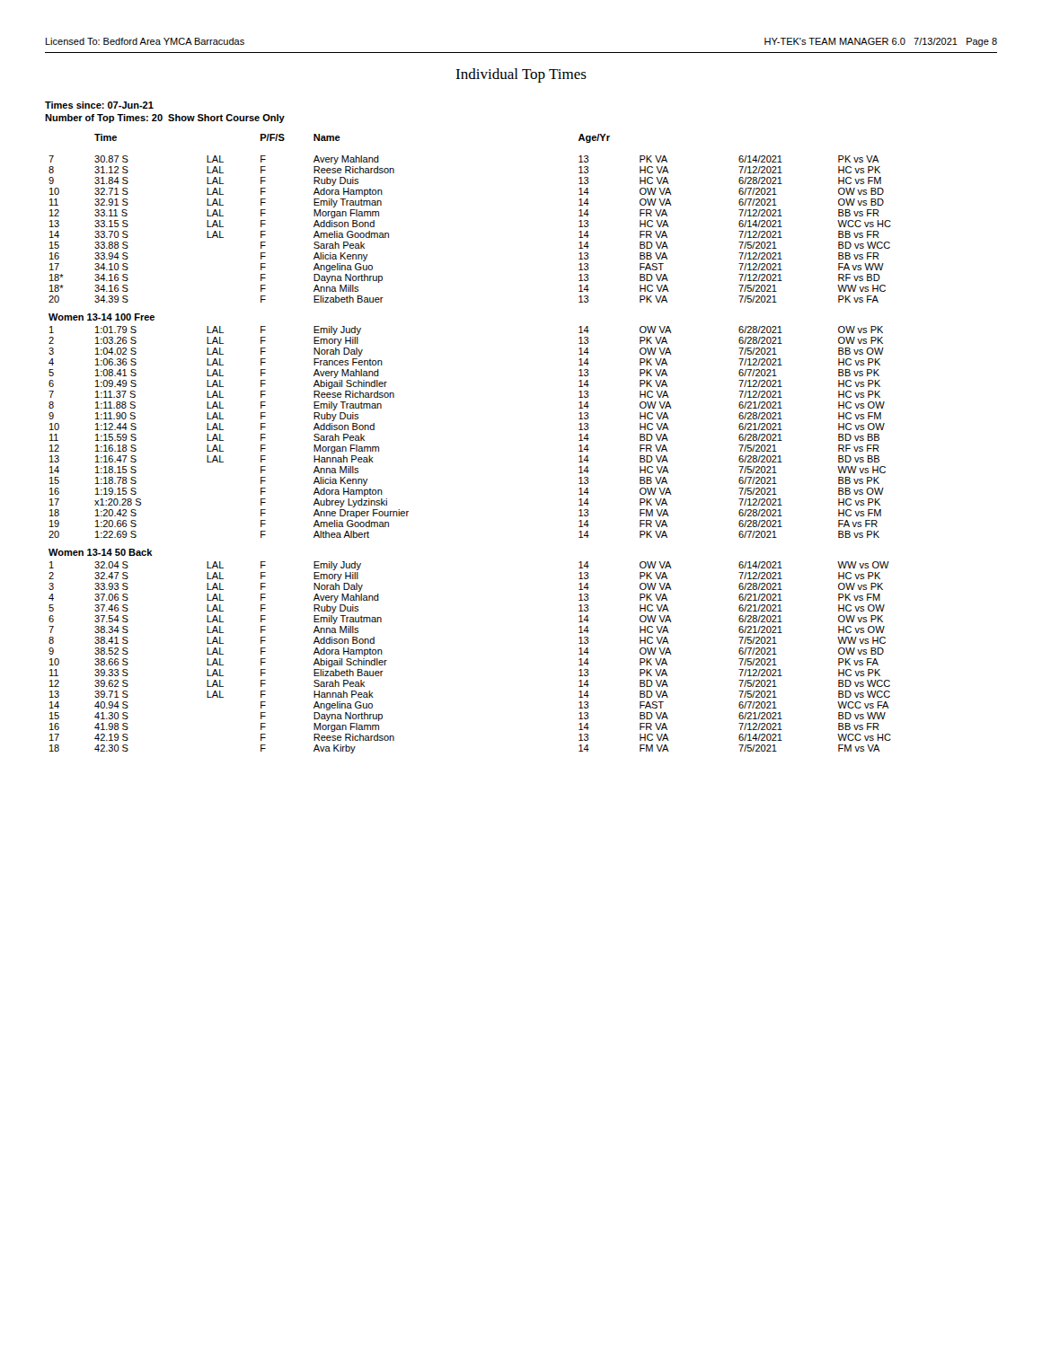Licensed To: Bedford Area YMCA Barracudas
HY-TEK's TEAM MANAGER 6.0 7/13/2021 Page 8
Individual Top Times
Times since: 07-Jun-21
Number of Top Times: 20 Show Short Course Only
| | Time | | P/F/S | Name | Age/Yr | | | |
| --- | --- | --- | --- | --- | --- | --- | --- | --- |
| 7 | 30.87 S | LAL | F | Avery Mahland | 13 | PK VA | 6/14/2021 | PK vs VA |
| 8 | 31.12 S | LAL | F | Reese Richardson | 13 | HC VA | 7/12/2021 | HC vs PK |
| 9 | 31.84 S | LAL | F | Ruby Duis | 13 | HC VA | 6/28/2021 | HC vs FM |
| 10 | 32.71 S | LAL | F | Adora Hampton | 14 | OW VA | 6/7/2021 | OW vs BD |
| 11 | 32.91 S | LAL | F | Emily Trautman | 14 | OW VA | 6/7/2021 | OW vs BD |
| 12 | 33.11 S | LAL | F | Morgan Flamm | 14 | FR VA | 7/12/2021 | BB vs FR |
| 13 | 33.15 S | LAL | F | Addison Bond | 13 | HC VA | 6/14/2021 | WCC vs HC |
| 14 | 33.70 S | LAL | F | Amelia Goodman | 14 | FR VA | 7/12/2021 | BB vs FR |
| 15 | 33.88 S | | F | Sarah Peak | 14 | BD VA | 7/5/2021 | BD vs WCC |
| 16 | 33.94 S | | F | Alicia Kenny | 13 | BB VA | 7/12/2021 | BB vs FR |
| 17 | 34.10 S | | F | Angelina Guo | 13 | FAST | 7/12/2021 | FA vs WW |
| 18* | 34.16 S | | F | Dayna Northrup | 13 | BD VA | 7/12/2021 | RF vs BD |
| 18* | 34.16 S | | F | Anna Mills | 14 | HC VA | 7/5/2021 | WW vs HC |
| 20 | 34.39 S | | F | Elizabeth Bauer | 13 | PK VA | 7/5/2021 | PK vs FA |
| Women 13-14 100 Free |
| 1 | 1:01.79 S | LAL | F | Emily Judy | 14 | OW VA | 6/28/2021 | OW vs PK |
| 2 | 1:03.26 S | LAL | F | Emory Hill | 13 | PK VA | 6/28/2021 | OW vs PK |
| 3 | 1:04.02 S | LAL | F | Norah Daly | 14 | OW VA | 7/5/2021 | BB vs OW |
| 4 | 1:06.36 S | LAL | F | Frances Fenton | 14 | PK VA | 7/12/2021 | HC vs PK |
| 5 | 1:08.41 S | LAL | F | Avery Mahland | 13 | PK VA | 6/7/2021 | BB vs PK |
| 6 | 1:09.49 S | LAL | F | Abigail Schindler | 14 | PK VA | 7/12/2021 | HC vs PK |
| 7 | 1:11.37 S | LAL | F | Reese Richardson | 13 | HC VA | 7/12/2021 | HC vs PK |
| 8 | 1:11.88 S | LAL | F | Emily Trautman | 14 | OW VA | 6/21/2021 | HC vs OW |
| 9 | 1:11.90 S | LAL | F | Ruby Duis | 13 | HC VA | 6/28/2021 | HC vs FM |
| 10 | 1:12.44 S | LAL | F | Addison Bond | 13 | HC VA | 6/21/2021 | HC vs OW |
| 11 | 1:15.59 S | LAL | F | Sarah Peak | 14 | BD VA | 6/28/2021 | BD vs BB |
| 12 | 1:16.18 S | LAL | F | Morgan Flamm | 14 | FR VA | 7/5/2021 | RF vs FR |
| 13 | 1:16.47 S | LAL | F | Hannah Peak | 14 | BD VA | 6/28/2021 | BD vs BB |
| 14 | 1:18.15 S | | F | Anna Mills | 14 | HC VA | 7/5/2021 | WW vs HC |
| 15 | 1:18.78 S | | F | Alicia Kenny | 13 | BB VA | 6/7/2021 | BB vs PK |
| 16 | 1:19.15 S | | F | Adora Hampton | 14 | OW VA | 7/5/2021 | BB vs OW |
| 17 | x1:20.28 S | | F | Aubrey Lydzinski | 14 | PK VA | 7/12/2021 | HC vs PK |
| 18 | 1:20.42 S | | F | Anne Draper Fournier | 13 | FM VA | 6/28/2021 | HC vs FM |
| 19 | 1:20.66 S | | F | Amelia Goodman | 14 | FR VA | 6/28/2021 | FA vs FR |
| 20 | 1:22.69 S | | F | Althea Albert | 14 | PK VA | 6/7/2021 | BB vs PK |
| Women 13-14 50 Back |
| 1 | 32.04 S | LAL | F | Emily Judy | 14 | OW VA | 6/14/2021 | WW vs OW |
| 2 | 32.47 S | LAL | F | Emory Hill | 13 | PK VA | 7/12/2021 | HC vs PK |
| 3 | 33.93 S | LAL | F | Norah Daly | 14 | OW VA | 6/28/2021 | OW vs PK |
| 4 | 37.06 S | LAL | F | Avery Mahland | 13 | PK VA | 6/21/2021 | PK vs FM |
| 5 | 37.46 S | LAL | F | Ruby Duis | 13 | HC VA | 6/21/2021 | HC vs OW |
| 6 | 37.54 S | LAL | F | Emily Trautman | 14 | OW VA | 6/28/2021 | OW vs PK |
| 7 | 38.34 S | LAL | F | Anna Mills | 14 | HC VA | 6/21/2021 | HC vs OW |
| 8 | 38.41 S | LAL | F | Addison Bond | 13 | HC VA | 7/5/2021 | WW vs HC |
| 9 | 38.52 S | LAL | F | Adora Hampton | 14 | OW VA | 6/7/2021 | OW vs BD |
| 10 | 38.66 S | LAL | F | Abigail Schindler | 14 | PK VA | 7/5/2021 | PK vs FA |
| 11 | 39.33 S | LAL | F | Elizabeth Bauer | 13 | PK VA | 7/12/2021 | HC vs PK |
| 12 | 39.62 S | LAL | F | Sarah Peak | 14 | BD VA | 7/5/2021 | BD vs WCC |
| 13 | 39.71 S | LAL | F | Hannah Peak | 14 | BD VA | 7/5/2021 | BD vs WCC |
| 14 | 40.94 S | | F | Angelina Guo | 13 | FAST | 6/7/2021 | WCC vs FA |
| 15 | 41.30 S | | F | Dayna Northrup | 13 | BD VA | 6/21/2021 | BD vs WW |
| 16 | 41.98 S | | F | Morgan Flamm | 14 | FR VA | 7/12/2021 | BB vs FR |
| 17 | 42.19 S | | F | Reese Richardson | 13 | HC VA | 6/14/2021 | WCC vs HC |
| 18 | 42.30 S | | F | Ava Kirby | 14 | FM VA | 7/5/2021 | FM vs VA |